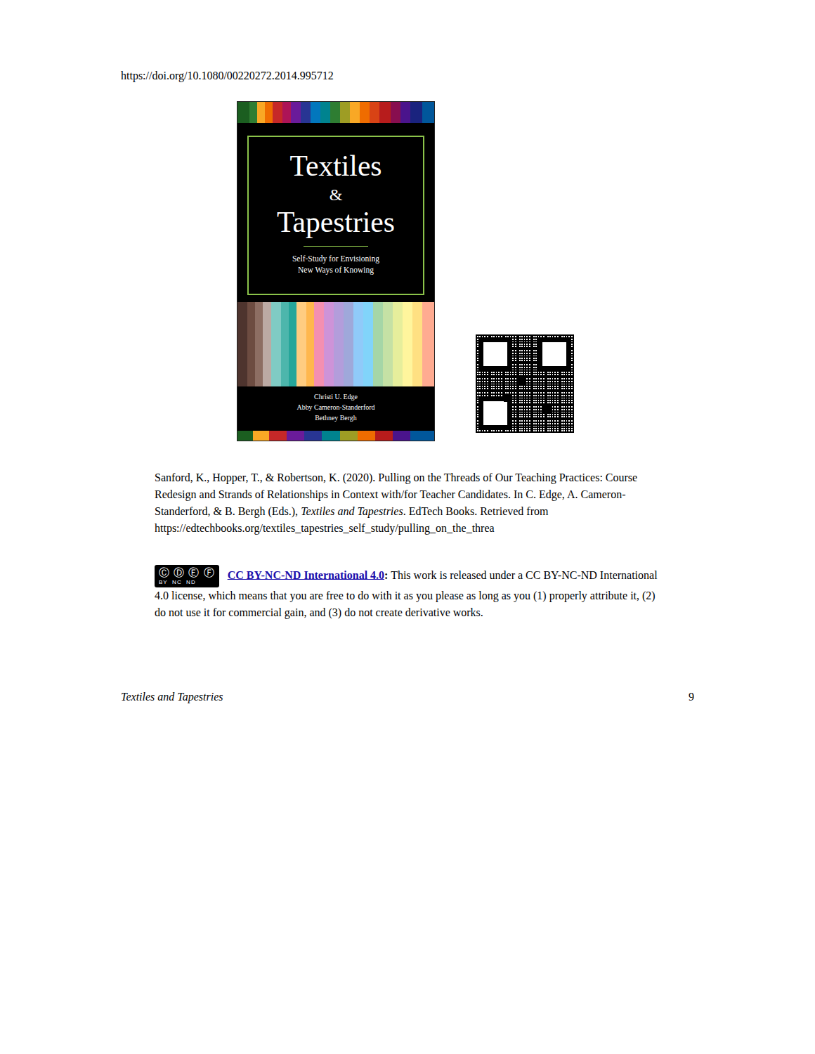https://doi.org/10.1080/00220272.2014.995712
Textiles
&
Tapestries
Self-Study for Envisioning
New Ways of Knowing
Christi U. Edge
Abby Cameron-Standerford
Bethney Bergh
Sanford, K., Hopper, T., & Robertson, K. (2020). Pulling on the Threads of Our Teaching Practices: Course Redesign and Strands of Relationships in Context with/for Teacher Candidates. In C. Edge, A. Cameron-Standerford, & B. Bergh (Eds.), Textiles and Tapestries. EdTech Books. Retrieved from https://edtechbooks.org/textiles_tapestries_self_study/pulling_on_the_threa
Ⓒ Ⓓ Ⓔ Ⓕ BY NC ND CC BY-NC-ND International 4.0: This work is released under a CC BY-NC-ND International 4.0 license, which means that you are free to do with it as you please as long as you (1) properly attribute it, (2) do not use it for commercial gain, and (3) do not create derivative works.
Textiles and Tapestries 9